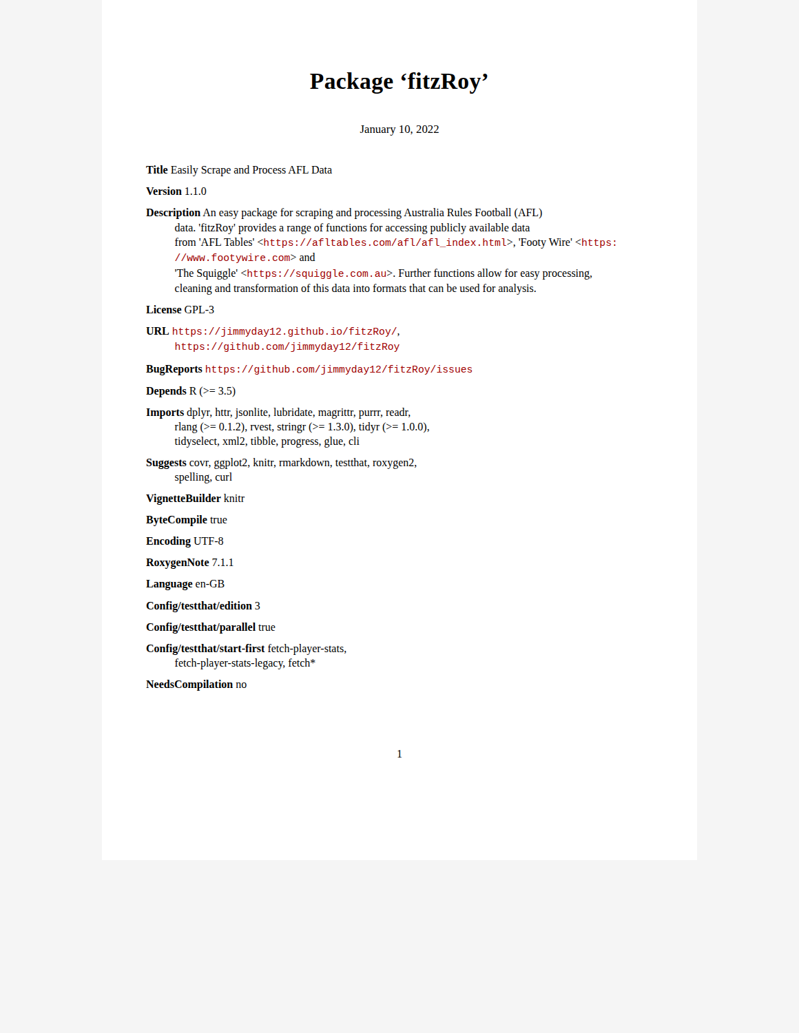Package ‘fitzRoy’
January 10, 2022
Title Easily Scrape and Process AFL Data
Version 1.1.0
Description An easy package for scraping and processing Australia Rules Football (AFL)
data. 'fitzRoy' provides a range of functions for accessing publicly available data
from 'AFL Tables' <https://afltables.com/afl/afl_index.html>, 'Footy Wire' <https:
//www.footywire.com> and
'The Squiggle' <https://squiggle.com.au>. Further functions allow for easy processing,
cleaning and transformation of this data into formats that can be used for analysis.
License GPL-3
URL https://jimmyday12.github.io/fitzRoy/,
https://github.com/jimmyday12/fitzRoy
BugReports https://github.com/jimmyday12/fitzRoy/issues
Depends R (>= 3.5)
Imports dplyr, httr, jsonlite, lubridate, magrittr, purrr, readr,
rlang (>= 0.1.2), rvest, stringr (>= 1.3.0), tidyr (>= 1.0.0),
tidyselect, xml2, tibble, progress, glue, cli
Suggests covr, ggplot2, knitr, rmarkdown, testthat, roxygen2,
spelling, curl
VignetteBuilder knitr
ByteCompile true
Encoding UTF-8
RoxygenNote 7.1.1
Language en-GB
Config/testthat/edition 3
Config/testthat/parallel true
Config/testthat/start-first fetch-player-stats,
fetch-player-stats-legacy, fetch*
NeedsCompilation no
1